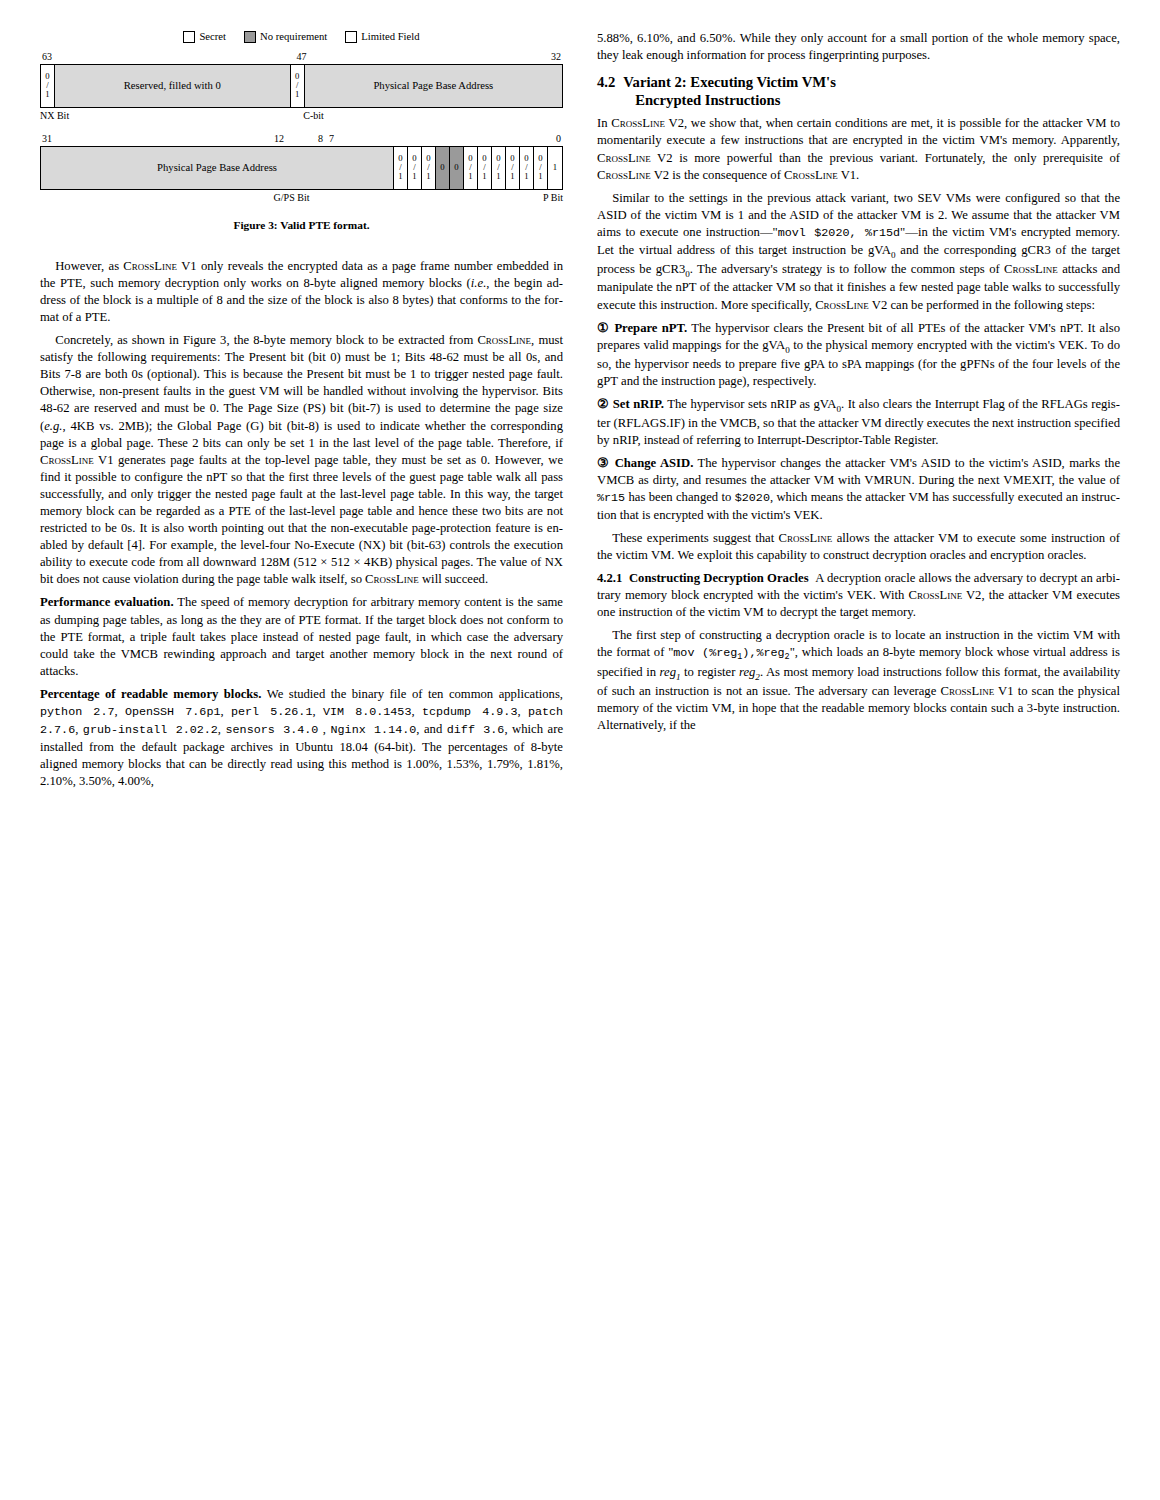Secret No requirement Limited Field
634732
0
/
1
Reserved, filled with 0
0
/
1
Physical Page Base Address
NX Bit C-bit x
31 12 8 7 0
Physical Page Base Address
0
/
1
0
/
1
0
/
1
0
0
0
/
1
0
/
1
0
/
1
0
/
1
0
/
1
0
/
1
1
G/PS Bit P Bit
Figure 3: Valid PTE format.
However, as Cross Line V1 only reveals the encrypted data as a page frame number embedded in the PTE, such memory decryption only works on 8-byte aligned memory blocks (i.e., the begin address of the block is a multiple of 8 and the size of the block is also 8 bytes) that conforms to the format of a PTE.
Concretely, as shown in Figure 3, the 8-byte memory block to be extracted from Cross Line, must satisfy the following requirements: The Present bit (bit 0) must be 1; Bits 48-62 must be all 0s, and Bits 7-8 are both 0s (optional). This is because the Present bit must be 1 to trigger nested page fault. Otherwise, non-present faults in the guest VM will be handled without involving the hypervisor. Bits 48-62 are reserved and must be 0. The Page Size (PS) bit (bit-7) is used to determine the page size (e.g., 4KB vs. 2MB); the Global Page (G) bit (bit-8) is used to indicate whether the corresponding page is a global page. These 2 bits can only be set 1 in the last level of the page table. Therefore, if Cross Line V1 generates page faults at the top-level page table, they must be set as 0. However, we find it possible to configure the nPT so that the first three levels of the guest page table walk all pass successfully, and only trigger the nested page fault at the last-level page table. In this way, the target memory block can be regarded as a PTE of the last-level page table and hence these two bits are not restricted to be 0s. It is also worth pointing out that the non-executable page-protection feature is enabled by default [4]. For example, the level-four No-Execute (NX) bit (bit-63) controls the execution ability to execute code from all downward 128M (512 × 512 × 4KB) physical pages. The value of NX bit does not cause violation during the page table walk itself, so Cross Line will succeed.
Performance evaluation. The speed of memory decryption for arbitrary memory content is the same as dumping page tables, as long as the they are of PTE format. If the target block does not conform to the PTE format, a triple fault takes place instead of nested page fault, in which case the adversary could take the VMCB rewinding approach and target another memory block in the next round of attacks.
Percentage of readable memory blocks. We studied the binary file of ten common applications, python 2.7, OpenSSH 7.6p1, perl 5.26.1, VIM 8.0.1453, tcpdump 4.9.3, patch 2.7.6, grub-install 2.02.2, sensors 3.4.0 , Nginx 1.14.0, and diff 3.6, which are installed from the default package archives in Ubuntu 18.04 (64-bit). The percentages of 8-byte aligned memory blocks that can be directly read using this method is 1.00%, 1.53%, 1.79%, 1.81%, 2.10%, 3.50%, 4.00%,
5.88%, 6.10%, and 6.50%. While they only account for a small portion of the whole memory space, they leak enough information for process fingerprinting purposes.
4.2 Variant 2: Executing Victim VM's
Encrypted Instructions
In Cross Line V2, we show that, when certain conditions are met, it is possible for the attacker VM to momentarily execute a few instructions that are encrypted in the victim VM's memory. Apparently, Cross Line V2 is more powerful than the previous variant. Fortunately, the only prerequisite of Cross Line V2 is the consequence of Cross Line V1.
Similar to the settings in the previous attack variant, two SEV VMs were configured so that the ASID of the victim VM is 1 and the ASID of the attacker VM is 2. We assume that the attacker VM aims to execute one instruction—"movl $2020, %r15d"—in the victim VM's encrypted memory. Let the virtual address of this target instruction be gVA0 and the corresponding gCR3 of the target process be gCR30. The adversary's strategy is to follow the common steps of Cross Line attacks and manipulate the nPT of the attacker VM so that it finishes a few nested page table walks to successfully execute this instruction. More specifically, Cross Line V2 can be performed in the following steps:
① Prepare nPT. The hypervisor clears the Present bit of all PTEs of the attacker VM's nPT. It also prepares valid mappings for the gVA0 to the physical memory encrypted with the victim's VEK. To do so, the hypervisor needs to prepare five gPA to sPA mappings (for the gPFNs of the four levels of the gPT and the instruction page), respectively.
② Set nRIP. The hypervisor sets nRIP as gVA0. It also clears the Interrupt Flag of the RFLAGs register (RFLAGS.IF) in the VMCB, so that the attacker VM directly executes the next instruction specified by nRIP, instead of referring to Interrupt-Descriptor-Table Register.
③ Change ASID. The hypervisor changes the attacker VM's ASID to the victim's ASID, marks the VMCB as dirty, and resumes the attacker VM with VMRUN. During the next VMEXIT, the value of %r15 has been changed to $2020, which means the attacker VM has successfully executed an instruction that is encrypted with the victim's VEK.
These experiments suggest that Cross Line allows the attacker VM to execute some instruction of the victim VM. We exploit this capability to construct decryption oracles and encryption oracles.
4.2.1 Constructing Decryption Oracles A decryption oracle allows the adversary to decrypt an arbitrary memory block encrypted with the victim's VEK. With Cross Line V2, the attacker VM executes one instruction of the victim VM to decrypt the target memory.
The first step of constructing a decryption oracle is to locate an instruction in the victim VM with the format of "mov (%reg1),%reg2", which loads an 8-byte memory block whose virtual address is specified in reg1 to register reg2. As most memory load instructions follow this format, the availability of such an instruction is not an issue. The adversary can leverage Cross Line V1 to scan the physical memory of the victim VM, in hope that the readable memory blocks contain such a 3-byte instruction. Alternatively, if the